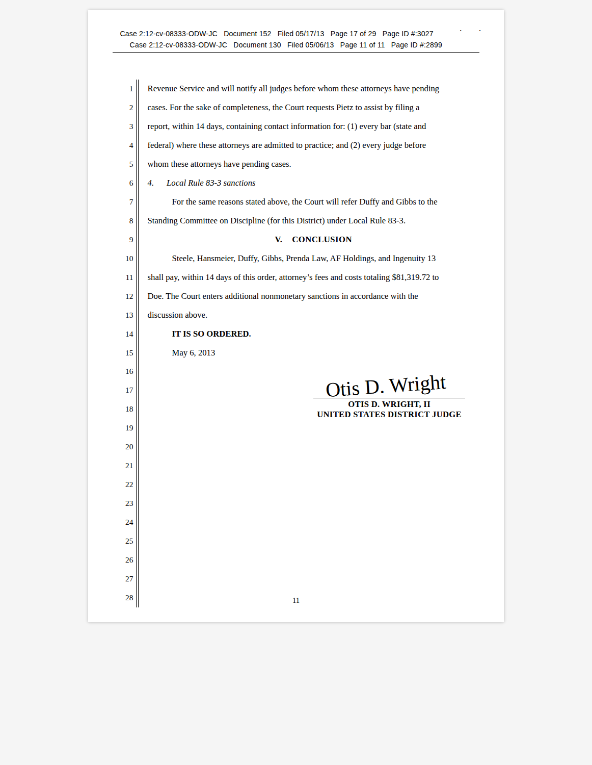..
Case 2:12-cv-08333-ODW-JC Document 152 Filed 05/17/13 Page 17 of 29 Page ID #:3027
Case 2:12-cv-08333-ODW-JC Document 130 Filed 05/06/13 Page 11 of 11 Page ID #:2899
1
2
3
4
5
6
7
8
9
10
11
12
13
14
15
16
17
18
19
20
21
22
23
24
25
26
27
28
Revenue Service and will notify all judges before whom these attorneys have pending
cases. For the sake of completeness, the Court requests Pietz to assist by filing a
report, within 14 days, containing contact information for: (1) every bar (state and
federal) where these attorneys are admitted to practice; and (2) every judge before
whom these attorneys have pending cases.
4. Local Rule 83-3 sanctions
For the same reasons stated above, the Court will refer Duffy and Gibbs to the
Standing Committee on Discipline (for this District) under Local Rule 83-3.
V. CONCLUSION
Steele, Hansmeier, Duffy, Gibbs, Prenda Law, AF Holdings, and Ingenuity 13
shall pay, within 14 days of this order, attorney’s fees and costs totaling $81,319.72 to
Doe. The Court enters additional nonmonetary sanctions in accordance with the
discussion above.
IT IS SO ORDERED.
May 6, 2013
Otis D. Wright
OTIS D. WRIGHT, II
UNITED STATES DISTRICT JUDGE
11